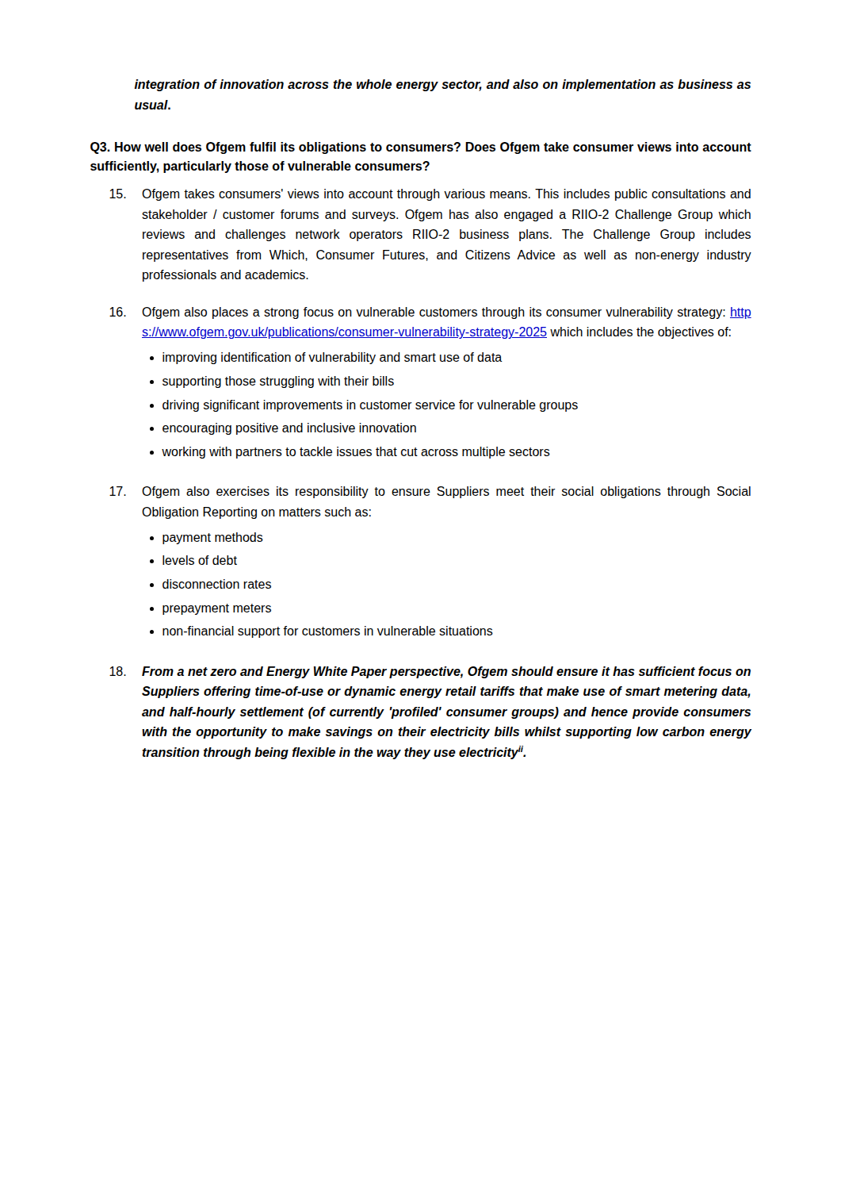integration of innovation across the whole energy sector, and also on implementation as business as usual.
Q3. How well does Ofgem fulfil its obligations to consumers? Does Ofgem take consumer views into account sufficiently, particularly those of vulnerable consumers?
15.
Ofgem takes consumers' views into account through various means. This includes public consultations and stakeholder / customer forums and surveys. Ofgem has also engaged a RIIO-2 Challenge Group which reviews and challenges network operators RIIO-2 business plans. The Challenge Group includes representatives from Which, Consumer Futures, and Citizens Advice as well as non-energy industry professionals and academics.
16.
Ofgem also places a strong focus on vulnerable customers through its consumer vulnerability strategy: https://www.ofgem.gov.uk/publications/consumer-vulnerability-strategy-2025 which includes the objectives of:
improving identification of vulnerability and smart use of data
supporting those struggling with their bills
driving significant improvements in customer service for vulnerable groups
encouraging positive and inclusive innovation
working with partners to tackle issues that cut across multiple sectors
17.
Ofgem also exercises its responsibility to ensure Suppliers meet their social obligations through Social Obligation Reporting on matters such as:
payment methods
levels of debt
disconnection rates
prepayment meters
non-financial support for customers in vulnerable situations
18.
From a net zero and Energy White Paper perspective, Ofgem should ensure it has sufficient focus on Suppliers offering time-of-use or dynamic energy retail tariffs that make use of smart metering data, and half-hourly settlement (of currently 'profiled' consumer groups) and hence provide consumers with the opportunity to make savings on their electricity bills whilst supporting low carbon energy transition through being flexible in the way they use electricityii.